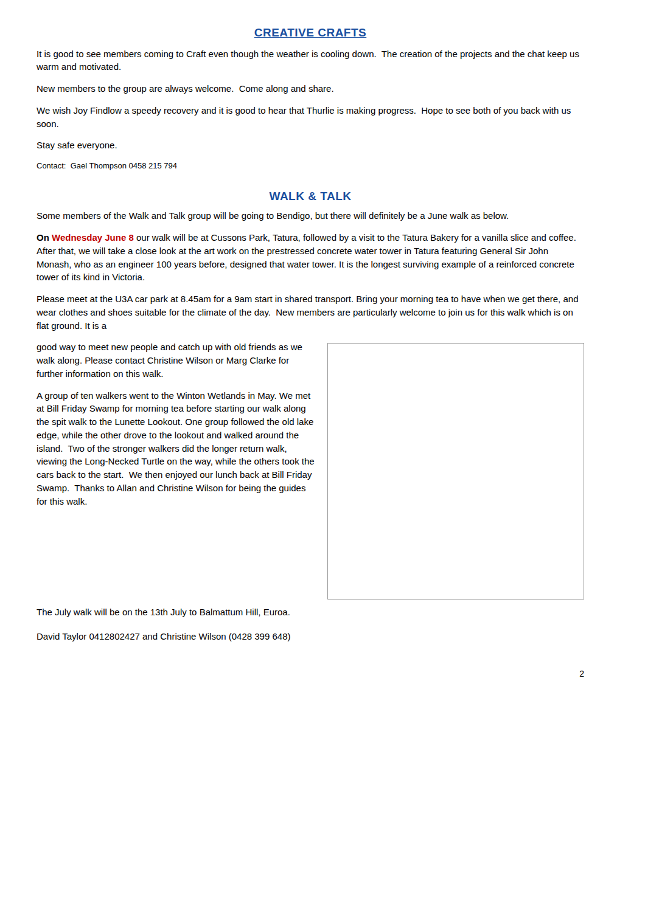CREATIVE CRAFTS
It is good to see members coming to Craft even though the weather is cooling down. The creation of the projects and the chat keep us warm and motivated.
New members to the group are always welcome. Come along and share.
We wish Joy Findlow a speedy recovery and it is good to hear that Thurlie is making progress. Hope to see both of you back with us soon.
Stay safe everyone.
Contact: Gael Thompson 0458 215 794
WALK & TALK
Some members of the Walk and Talk group will be going to Bendigo, but there will definitely be a June walk as below.
On Wednesday June 8 our walk will be at Cussons Park, Tatura, followed by a visit to the Tatura Bakery for a vanilla slice and coffee. After that, we will take a close look at the art work on the prestressed concrete water tower in Tatura featuring General Sir John Monash, who as an engineer 100 years before, designed that water tower. It is the longest surviving example of a reinforced concrete tower of its kind in Victoria.
Please meet at the U3A car park at 8.45am for a 9am start in shared transport. Bring your morning tea to have when we get there, and wear clothes and shoes suitable for the climate of the day. New members are particularly welcome to join us for this walk which is on flat ground. It is a
good way to meet new people and catch up with old friends as we walk along. Please contact Christine Wilson or Marg Clarke for further information on this walk.
A group of ten walkers went to the Winton Wetlands in May. We met at Bill Friday Swamp for morning tea before starting our walk along the spit walk to the Lunette Lookout. One group followed the old lake edge, while the other drove to the lookout and walked around the island. Two of the stronger walkers did the longer return walk, viewing the Long-Necked Turtle on the way, while the others took the cars back to the start. We then enjoyed our lunch back at Bill Friday Swamp. Thanks to Allan and Christine Wilson for being the guides for this walk.
The July walk will be on the 13th July to Balmattum Hill, Euroa.
David Taylor 0412802427 and Christine Wilson (0428 399 648)
2